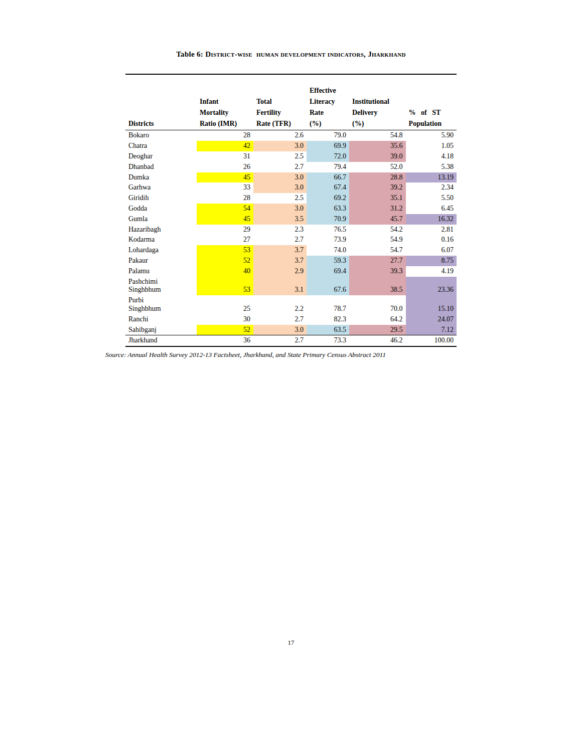Table 6: District-wise human development indicators, Jharkhand
| | | | Effective | | |
| --- | --- | --- | --- | --- | --- |
| | Infant | Total | Literacy | Institutional | |
| | Mortality | Fertility | Rate | Delivery | % of ST |
| Districts | Ratio (IMR) | Rate (TFR) | (%) | (%) | Population |
| Bokaro | 28 | 2.6 | 79.0 | 54.8 | 5.90 |
| Chatra | 42 | 3.0 | 69.9 | 35.6 | 1.05 |
| Deoghar | 31 | 2.5 | 72.0 | 39.0 | 4.18 |
| Dhanbad | 26 | 2.7 | 79.4 | 52.0 | 5.38 |
| Dumka | 45 | 3.0 | 66.7 | 28.8 | 13.19 |
| Garhwa | 33 | 3.0 | 67.4 | 39.2 | 2.34 |
| Giridih | 28 | 2.5 | 69.2 | 35.1 | 5.50 |
| Godda | 54 | 3.0 | 63.3 | 31.2 | 6.45 |
| Gumla | 45 | 3.5 | 70.9 | 45.7 | 16.32 |
| Hazaribagh | 29 | 2.3 | 76.5 | 54.2 | 2.81 |
| Kodarma | 27 | 2.7 | 73.9 | 54.9 | 0.16 |
| Lohardaga | 53 | 3.7 | 74.0 | 54.7 | 6.07 |
| Pakaur | 52 | 3.7 | 59.3 | 27.7 | 8.75 |
| Palamu | 40 | 2.9 | 69.4 | 39.3 | 4.19 |
| Pashchimi Singhbhum | 53 | 3.1 | 67.6 | 38.5 | 23.36 |
| Purbi Singhbhum | 25 | 2.2 | 78.7 | 70.0 | 15.10 |
| Ranchi | 30 | 2.7 | 82.3 | 64.2 | 24.07 |
| Sahibganj | 52 | 3.0 | 63.5 | 29.5 | 7.12 |
| Jharkhand | 36 | 2.7 | 73.3 | 46.2 | 100.00 |
Source: Annual Health Survey 2012-13 Factsheet, Jharkhand, and State Primary Census Abstract 2011
17